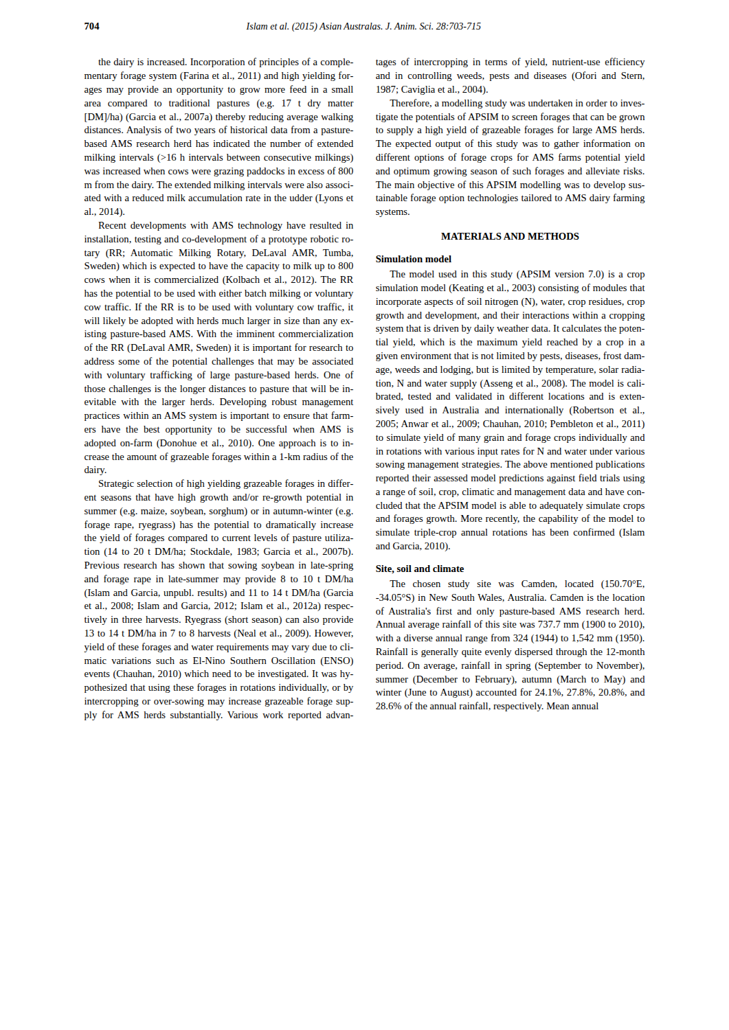704 Islam et al. (2015) Asian Australas. J. Anim. Sci. 28:703-715
the dairy is increased. Incorporation of principles of a complementary forage system (Farina et al., 2011) and high yielding forages may provide an opportunity to grow more feed in a small area compared to traditional pastures (e.g. 17 t dry matter [DM]/ha) (Garcia et al., 2007a) thereby reducing average walking distances. Analysis of two years of historical data from a pasture-based AMS research herd has indicated the number of extended milking intervals (>16 h intervals between consecutive milkings) was increased when cows were grazing paddocks in excess of 800 m from the dairy. The extended milking intervals were also associated with a reduced milk accumulation rate in the udder (Lyons et al., 2014).
Recent developments with AMS technology have resulted in installation, testing and co-development of a prototype robotic rotary (RR; Automatic Milking Rotary, DeLaval AMR, Tumba, Sweden) which is expected to have the capacity to milk up to 800 cows when it is commercialized (Kolbach et al., 2012). The RR has the potential to be used with either batch milking or voluntary cow traffic. If the RR is to be used with voluntary cow traffic, it will likely be adopted with herds much larger in size than any existing pasture-based AMS. With the imminent commercialization of the RR (DeLaval AMR, Sweden) it is important for research to address some of the potential challenges that may be associated with voluntary trafficking of large pasture-based herds. One of those challenges is the longer distances to pasture that will be inevitable with the larger herds. Developing robust management practices within an AMS system is important to ensure that farmers have the best opportunity to be successful when AMS is adopted on-farm (Donohue et al., 2010). One approach is to increase the amount of grazeable forages within a 1-km radius of the dairy.
Strategic selection of high yielding grazeable forages in different seasons that have high growth and/or re-growth potential in summer (e.g. maize, soybean, sorghum) or in autumn-winter (e.g. forage rape, ryegrass) has the potential to dramatically increase the yield of forages compared to current levels of pasture utilization (14 to 20 t DM/ha; Stockdale, 1983; Garcia et al., 2007b). Previous research has shown that sowing soybean in late-spring and forage rape in late-summer may provide 8 to 10 t DM/ha (Islam and Garcia, unpubl. results) and 11 to 14 t DM/ha (Garcia et al., 2008; Islam and Garcia, 2012; Islam et al., 2012a) respectively in three harvests. Ryegrass (short season) can also provide 13 to 14 t DM/ha in 7 to 8 harvests (Neal et al., 2009). However, yield of these forages and water requirements may vary due to climatic variations such as El-Nino Southern Oscillation (ENSO) events (Chauhan, 2010) which need to be investigated. It was hypothesized that using these forages in rotations individually, or by intercropping or over-sowing may increase grazeable forage supply for AMS herds substantially. Various work reported advantages of intercropping in terms of yield, nutrient-use efficiency and in controlling weeds, pests and diseases (Ofori and Stern, 1987; Caviglia et al., 2004).
Therefore, a modelling study was undertaken in order to investigate the potentials of APSIM to screen forages that can be grown to supply a high yield of grazeable forages for large AMS herds. The expected output of this study was to gather information on different options of forage crops for AMS farms potential yield and optimum growing season of such forages and alleviate risks. The main objective of this APSIM modelling was to develop sustainable forage option technologies tailored to AMS dairy farming systems.
Materials and Methods
Simulation model
The model used in this study (APSIM version 7.0) is a crop simulation model (Keating et al., 2003) consisting of modules that incorporate aspects of soil nitrogen (N), water, crop residues, crop growth and development, and their interactions within a cropping system that is driven by daily weather data. It calculates the potential yield, which is the maximum yield reached by a crop in a given environment that is not limited by pests, diseases, frost damage, weeds and lodging, but is limited by temperature, solar radiation, N and water supply (Asseng et al., 2008). The model is calibrated, tested and validated in different locations and is extensively used in Australia and internationally (Robertson et al., 2005; Anwar et al., 2009; Chauhan, 2010; Pembleton et al., 2011) to simulate yield of many grain and forage crops individually and in rotations with various input rates for N and water under various sowing management strategies. The above mentioned publications reported their assessed model predictions against field trials using a range of soil, crop, climatic and management data and have concluded that the APSIM model is able to adequately simulate crops and forages growth. More recently, the capability of the model to simulate triple-crop annual rotations has been confirmed (Islam and Garcia, 2010).
Site, soil and climate
The chosen study site was Camden, located (150.70°E, -34.05°S) in New South Wales, Australia. Camden is the location of Australia's first and only pasture-based AMS research herd. Annual average rainfall of this site was 737.7 mm (1900 to 2010), with a diverse annual range from 324 (1944) to 1,542 mm (1950). Rainfall is generally quite evenly dispersed through the 12-month period. On average, rainfall in spring (September to November), summer (December to February), autumn (March to May) and winter (June to August) accounted for 24.1%, 27.8%, 20.8%, and 28.6% of the annual rainfall, respectively. Mean annual